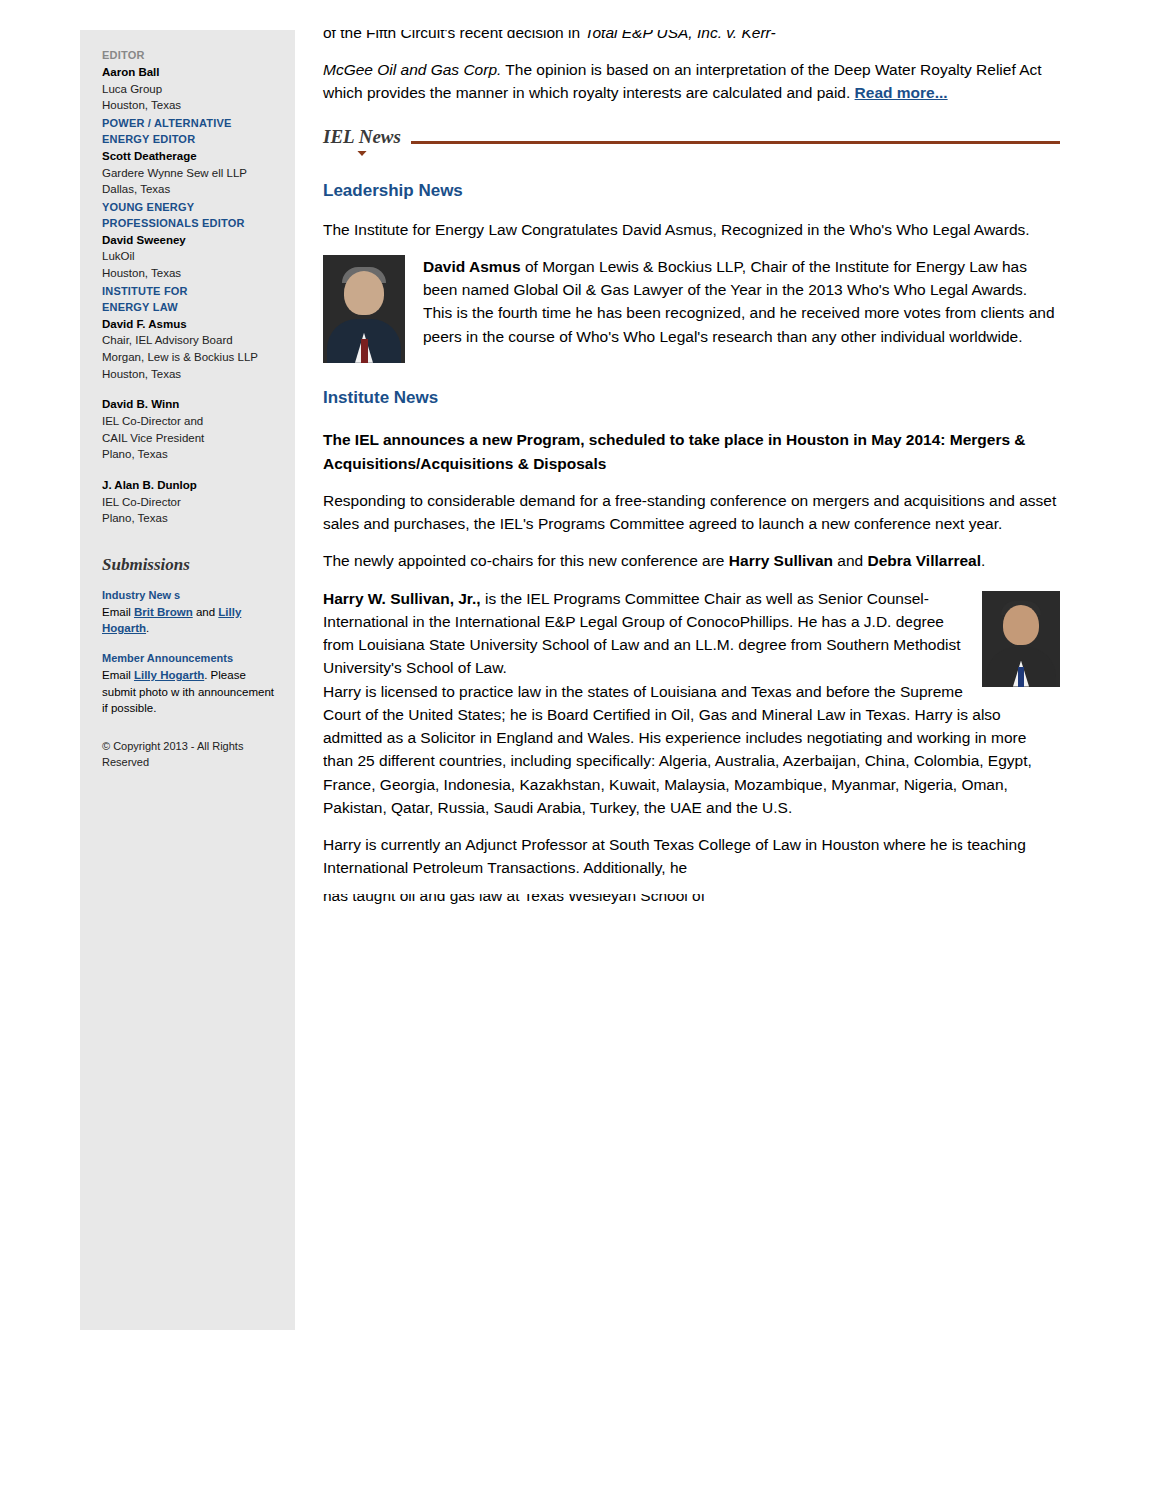EDITOR
Aaron Ball
Luca Group
Houston, Texas
POWER / ALTERNATIVE
ENERGY EDITOR
Scott Deatherage
Gardere Wynne Sew ell LLP
Dallas, Texas
YOUNG ENERGY
PROFESSIONALS EDITOR
David Sweeney
LukOil
Houston, Texas
INSTITUTE FOR
ENERGY LAW
David F. Asmus
Chair, IEL Advisory Board
Morgan, Lew is & Bockius LLP
Houston, Texas
David B. Winn
IEL Co-Director and
CAIL Vice President
Plano, Texas
J. Alan B. Dunlop
IEL Co-Director
Plano, Texas
Submissions
Industry New s
Email Brit Brown and Lilly Hogarth.
Member Announcements
Email Lilly Hogarth. Please submit photo w ith announcement if possible.
© Copyright 2013 - All Rights Reserved
of the Fifth Circuit's recent decision in Total E&P USA, Inc. v. Kerr-
McGee Oil and Gas Corp. The opinion is based on an interpretation of the Deep Water Royalty Relief Act which provides the manner in which royalty interests are calculated and paid. Read more...
IEL News
Leadership News
The Institute for Energy Law Congratulates David Asmus, Recognized in the Who's Who Legal Awards.
David Asmus of Morgan Lewis & Bockius LLP, Chair of the Institute for Energy Law has been named Global Oil & Gas Lawyer of the Year in the 2013 Who's Who Legal Awards. This is the fourth time he has been recognized, and he received more votes from clients and peers in the course of Who's Who Legal's research than any other individual worldwide.
Institute News
The IEL announces a new Program, scheduled to take place in Houston in May 2014: Mergers & Acquisitions/Acquisitions & Disposals
Responding to considerable demand for a free-standing conference on mergers and acquisitions and asset sales and purchases, the IEL's Programs Committee agreed to launch a new conference next year.
The newly appointed co-chairs for this new conference are Harry Sullivan and Debra Villarreal.
Harry W. Sullivan, Jr., is the IEL Programs Committee Chair as well as Senior Counsel-International in the International E&P Legal Group of ConocoPhillips. He has a J.D. degree from Louisiana State University School of Law and an LL.M. degree from Southern Methodist University's School of Law.
Harry is licensed to practice law in the states of Louisiana and Texas and before the Supreme Court of the United States; he is Board Certified in Oil, Gas and Mineral Law in Texas. Harry is also admitted as a Solicitor in England and Wales. His experience includes negotiating and working in more than 25 different countries, including specifically: Algeria, Australia, Azerbaijan, China, Colombia, Egypt, France, Georgia, Indonesia, Kazakhstan, Kuwait, Malaysia, Mozambique, Myanmar, Nigeria, Oman, Pakistan, Qatar, Russia, Saudi Arabia, Turkey, the UAE and the U.S.
Harry is currently an Adjunct Professor at South Texas College of Law in Houston where he is teaching International Petroleum Transactions. Additionally, he
has taught oil and gas law at Texas Wesleyan School of